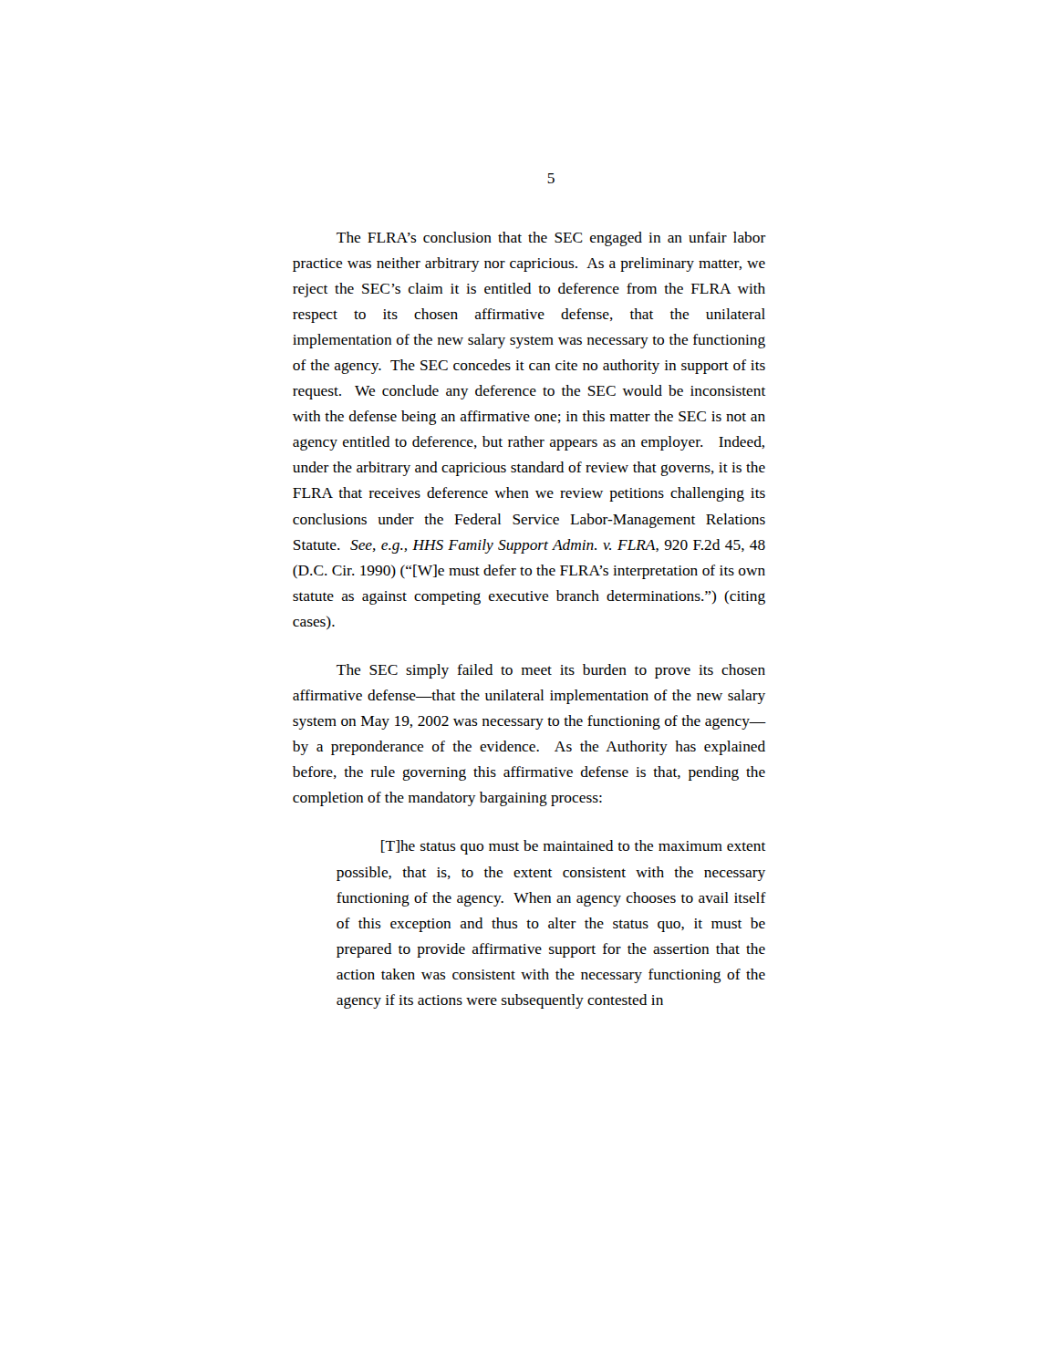5
The FLRA’s conclusion that the SEC engaged in an unfair labor practice was neither arbitrary nor capricious. As a preliminary matter, we reject the SEC’s claim it is entitled to deference from the FLRA with respect to its chosen affirmative defense, that the unilateral implementation of the new salary system was necessary to the functioning of the agency. The SEC concedes it can cite no authority in support of its request. We conclude any deference to the SEC would be inconsistent with the defense being an affirmative one; in this matter the SEC is not an agency entitled to deference, but rather appears as an employer. Indeed, under the arbitrary and capricious standard of review that governs, it is the FLRA that receives deference when we review petitions challenging its conclusions under the Federal Service Labor-Management Relations Statute. See, e.g., HHS Family Support Admin. v. FLRA, 920 F.2d 45, 48 (D.C. Cir. 1990) (“[W]e must defer to the FLRA’s interpretation of its own statute as against competing executive branch determinations.”) (citing cases).
The SEC simply failed to meet its burden to prove its chosen affirmative defense—that the unilateral implementation of the new salary system on May 19, 2002 was necessary to the functioning of the agency—by a preponderance of the evidence. As the Authority has explained before, the rule governing this affirmative defense is that, pending the completion of the mandatory bargaining process:
[T]he status quo must be maintained to the maximum extent possible, that is, to the extent consistent with the necessary functioning of the agency. When an agency chooses to avail itself of this exception and thus to alter the status quo, it must be prepared to provide affirmative support for the assertion that the action taken was consistent with the necessary functioning of the agency if its actions were subsequently contested in